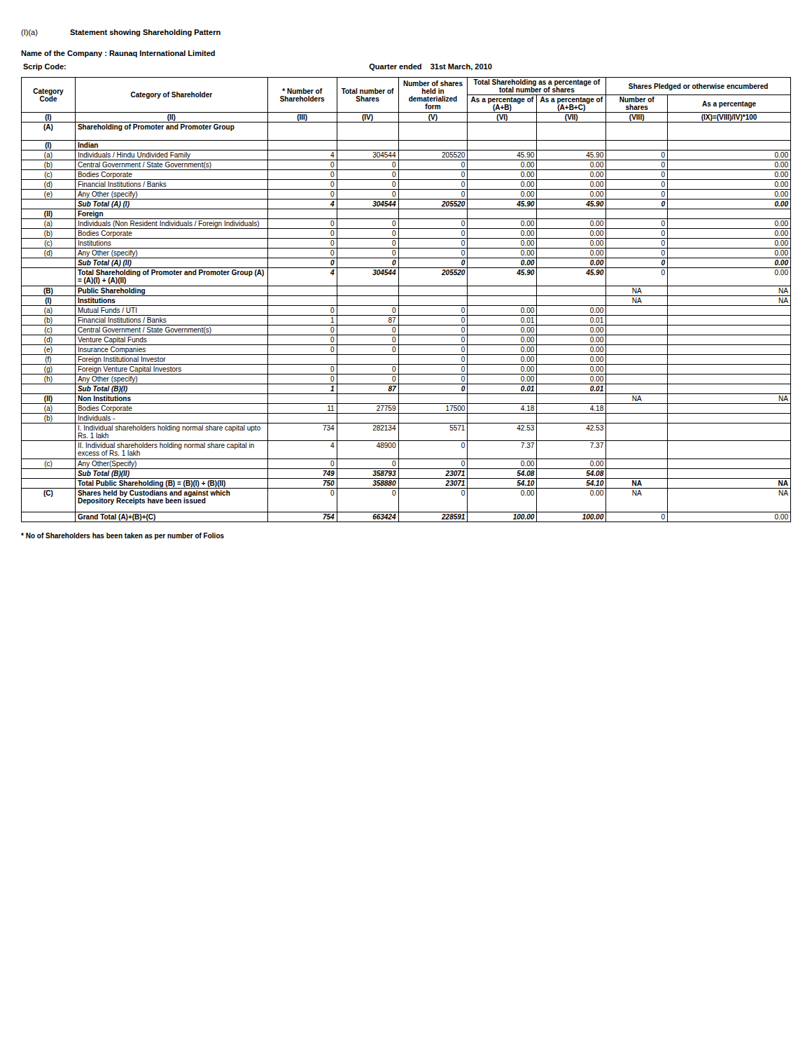(I)(a) Statement showing Shareholding Pattern
Name of the Company : Raunaq International Limited
| Scrip Code: | Quarter ended 31st March, 2010 |
| Category Code | Category of Shareholder | * Number of Shareholders | Total number of Shares | Number of shares held in dematerialized form | Total Shareholding as a percentage of total number of shares | Shares Pledged or otherwise encumbered |
| --- | --- | --- | --- | --- | --- | --- |
| As a percentage of (A+B) | As a percentage of (A+B+C) | Number of shares | As a percentage |
| (I) | (II) | (III) | (IV) | (V) | (VI) | (VII) | (VIII) | (IX)=(VIII)/IV)*100 |
| (A) | Shareholding of Promoter and Promoter Group | | | | | | | |
| (I) | Indian | | | | | | | |
| (a) | Individuals / Hindu Undivided Family | 4 | 304544 | 205520 | 45.90 | 45.90 | 0 | 0.00 |
| (b) | Central Government / State Government(s) | 0 | 0 | 0 | 0.00 | 0.00 | 0 | 0.00 |
| (c) | Bodies Corporate | 0 | 0 | 0 | 0.00 | 0.00 | 0 | 0.00 |
| (d) | Financial Institutions / Banks | 0 | 0 | 0 | 0.00 | 0.00 | 0 | 0.00 |
| (e) | Any Other (specify) | 0 | 0 | 0 | 0.00 | 0.00 | 0 | 0.00 |
| | Sub Total (A) (I) | 4 | 304544 | 205520 | 45.90 | 45.90 | 0 | 0.00 |
| (II) | Foreign | | | | | | | |
| (a) | Individuals (Non Resident Individuals / Foreign Individuals) | 0 | 0 | 0 | 0.00 | 0.00 | 0 | 0.00 |
| (b) | Bodies Corporate | 0 | 0 | 0 | 0.00 | 0.00 | 0 | 0.00 |
| (c) | Institutions | 0 | 0 | 0 | 0.00 | 0.00 | 0 | 0.00 |
| (d) | Any Other (specify) | 0 | 0 | 0 | 0.00 | 0.00 | 0 | 0.00 |
| | Sub Total (A) (II) | 0 | 0 | 0 | 0.00 | 0.00 | 0 | 0.00 |
| | Total Shareholding of Promoter and Promoter Group (A) = (A)(I) + (A)(II) | 4 | 304544 | 205520 | 45.90 | 45.90 | 0 | 0.00 |
| (B) | Public Shareholding | | | | | | NA | NA |
| (I) | Institutions | | | | | | NA | NA |
| (a) | Mutual Funds / UTI | 0 | 0 | 0 | 0.00 | 0.00 | | |
| (b) | Financial Institutions / Banks | 1 | 87 | 0 | 0.01 | 0.01 | | |
| (c) | Central Government / State Government(s) | 0 | 0 | 0 | 0.00 | 0.00 | | |
| (d) | Venture Capital Funds | 0 | 0 | 0 | 0.00 | 0.00 | | |
| (e) | Insurance Companies | 0 | 0 | 0 | 0.00 | 0.00 | | |
| (f) | Foreign Institutional Investor | | | 0 | 0.00 | 0.00 | | |
| (g) | Foreign Venture Capital Investors | 0 | 0 | 0 | 0.00 | 0.00 | | |
| (h) | Any Other (specify) | 0 | 0 | 0 | 0.00 | 0.00 | | |
| | Sub Total (B)(I) | 1 | 87 | 0 | 0.01 | 0.01 | | |
| (II) | Non Institutions | | | | | | NA | NA |
| (a) | Bodies Corporate | 11 | 27759 | 17500 | 4.18 | 4.18 | | |
| (b) | Individuals - | | | | | | | |
| | I. Individual shareholders holding normal share capital upto Rs. 1 lakh | 734 | 282134 | 5571 | 42.53 | 42.53 | | |
| | II. Individual shareholders holding normal share capital in excess of Rs. 1 lakh | 4 | 48900 | 0 | 7.37 | 7.37 | | |
| (c) | Any Other(Specify) | 0 | 0 | 0 | 0.00 | 0.00 | | |
| | Sub Total (B)(II) | 749 | 358793 | 23071 | 54.08 | 54.08 | | |
| | Total Public Shareholding (B) = (B)(I) + (B)(II) | 750 | 358880 | 23071 | 54.10 | 54.10 | NA | NA |
| (C) | Shares held by Custodians and against which Depository Receipts have been issued | 0 | 0 | 0 | 0.00 | 0.00 | NA | NA |
| | Grand Total (A)+(B)+(C) | 754 | 663424 | 228591 | 100.00 | 100.00 | 0 | 0.00 |
* No of Shareholders has been taken as per number of Folios